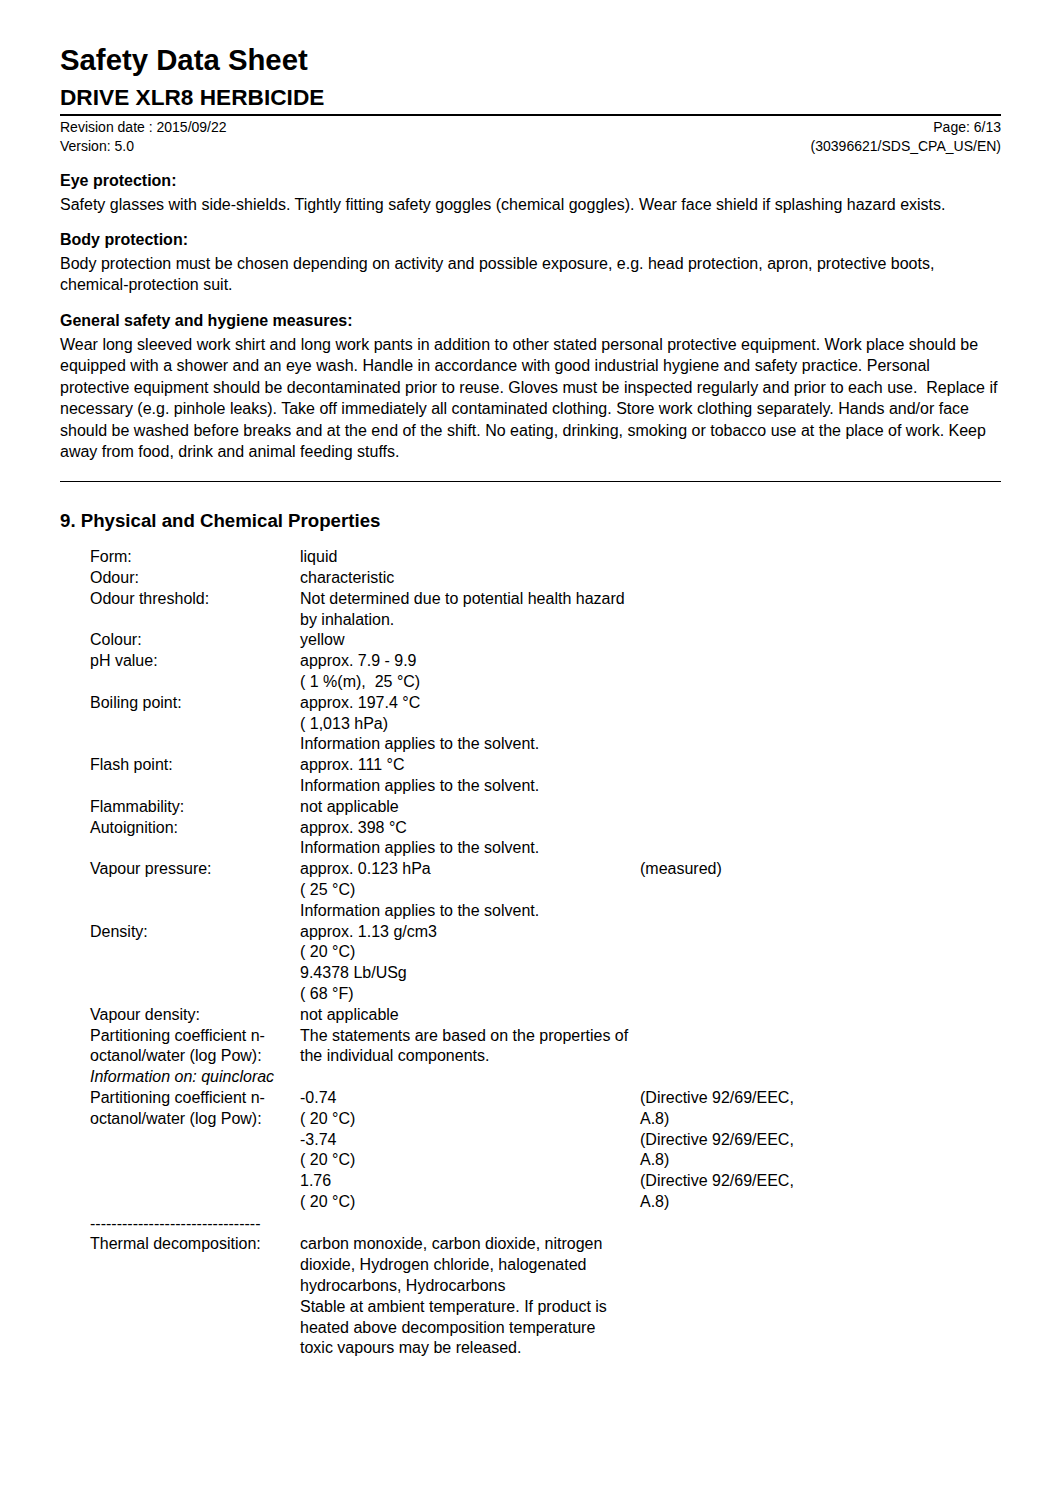Safety Data Sheet
DRIVE XLR8 HERBICIDE
| Revision date : 2015/09/22 | Page: 6/13 |
| Version: 5.0 | (30396621/SDS_CPA_US/EN) |
Eye protection:
Safety glasses with side-shields. Tightly fitting safety goggles (chemical goggles). Wear face shield if splashing hazard exists.
Body protection:
Body protection must be chosen depending on activity and possible exposure, e.g. head protection, apron, protective boots, chemical-protection suit.
General safety and hygiene measures:
Wear long sleeved work shirt and long work pants in addition to other stated personal protective equipment. Work place should be equipped with a shower and an eye wash. Handle in accordance with good industrial hygiene and safety practice. Personal protective equipment should be decontaminated prior to reuse. Gloves must be inspected regularly and prior to each use. Replace if necessary (e.g. pinhole leaks). Take off immediately all contaminated clothing. Store work clothing separately. Hands and/or face should be washed before breaks and at the end of the shift. No eating, drinking, smoking or tobacco use at the place of work. Keep away from food, drink and animal feeding stuffs.
9. Physical and Chemical Properties
| Form: | liquid | |
| Odour: | characteristic | |
| Odour threshold: | Not determined due to potential health hazard by inhalation. | |
| Colour: | yellow | |
| pH value: | approx. 7.9 - 9.9 ( 1 %(m), 25 °C) | |
| Boiling point: | approx. 197.4 °C ( 1,013 hPa) Information applies to the solvent. | |
| Flash point: | approx. 111 °C Information applies to the solvent. | |
| Flammability: | not applicable | |
| Autoignition: | approx. 398 °C Information applies to the solvent. | |
| Vapour pressure: | approx. 0.123 hPa ( 25 °C) Information applies to the solvent. | (measured) |
| Density: | approx. 1.13 g/cm3 ( 20 °C) 9.4378 Lb/USg ( 68 °F) | |
| Vapour density: | not applicable | |
| Partitioning coefficient n-octanol/water (log Pow): | The statements are based on the properties of the individual components. | |
| Information on: quinclorac |
| Partitioning coefficient n-octanol/water (log Pow): | -0.74 ( 20 °C) -3.74 ( 20 °C) 1.76 ( 20 °C) | (Directive 92/69/EEC, A.8) (Directive 92/69/EEC, A.8) (Directive 92/69/EEC, A.8) |
--------------------------------
| Thermal decomposition: | carbon monoxide, carbon dioxide, nitrogen dioxide, Hydrogen chloride, halogenated hydrocarbons, Hydrocarbons Stable at ambient temperature. If product is heated above decomposition temperature toxic vapours may be released. |